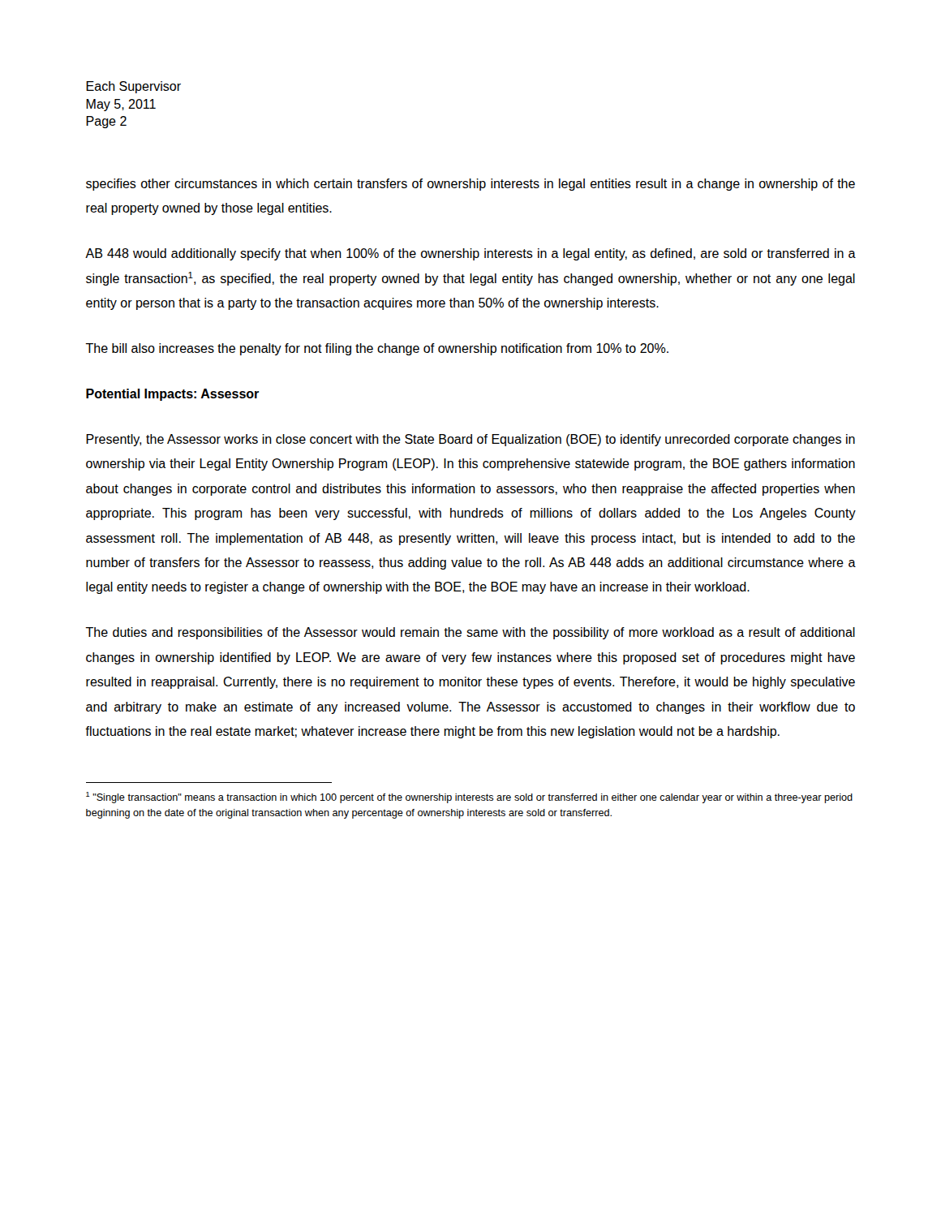Each Supervisor
May 5, 2011
Page 2
specifies other circumstances in which certain transfers of ownership interests in legal entities result in a change in ownership of the real property owned by those legal entities.
AB 448 would additionally specify that when 100% of the ownership interests in a legal entity, as defined, are sold or transferred in a single transaction1, as specified, the real property owned by that legal entity has changed ownership, whether or not any one legal entity or person that is a party to the transaction acquires more than 50% of the ownership interests.
The bill also increases the penalty for not filing the change of ownership notification from 10% to 20%.
Potential Impacts: Assessor
Presently, the Assessor works in close concert with the State Board of Equalization (BOE) to identify unrecorded corporate changes in ownership via their Legal Entity Ownership Program (LEOP). In this comprehensive statewide program, the BOE gathers information about changes in corporate control and distributes this information to assessors, who then reappraise the affected properties when appropriate. This program has been very successful, with hundreds of millions of dollars added to the Los Angeles County assessment roll. The implementation of AB 448, as presently written, will leave this process intact, but is intended to add to the number of transfers for the Assessor to reassess, thus adding value to the roll. As AB 448 adds an additional circumstance where a legal entity needs to register a change of ownership with the BOE, the BOE may have an increase in their workload.
The duties and responsibilities of the Assessor would remain the same with the possibility of more workload as a result of additional changes in ownership identified by LEOP. We are aware of very few instances where this proposed set of procedures might have resulted in reappraisal. Currently, there is no requirement to monitor these types of events. Therefore, it would be highly speculative and arbitrary to make an estimate of any increased volume. The Assessor is accustomed to changes in their workflow due to fluctuations in the real estate market; whatever increase there might be from this new legislation would not be a hardship.
1 "Single transaction" means a transaction in which 100 percent of the ownership interests are sold or transferred in either one calendar year or within a three-year period beginning on the date of the original transaction when any percentage of ownership interests are sold or transferred.